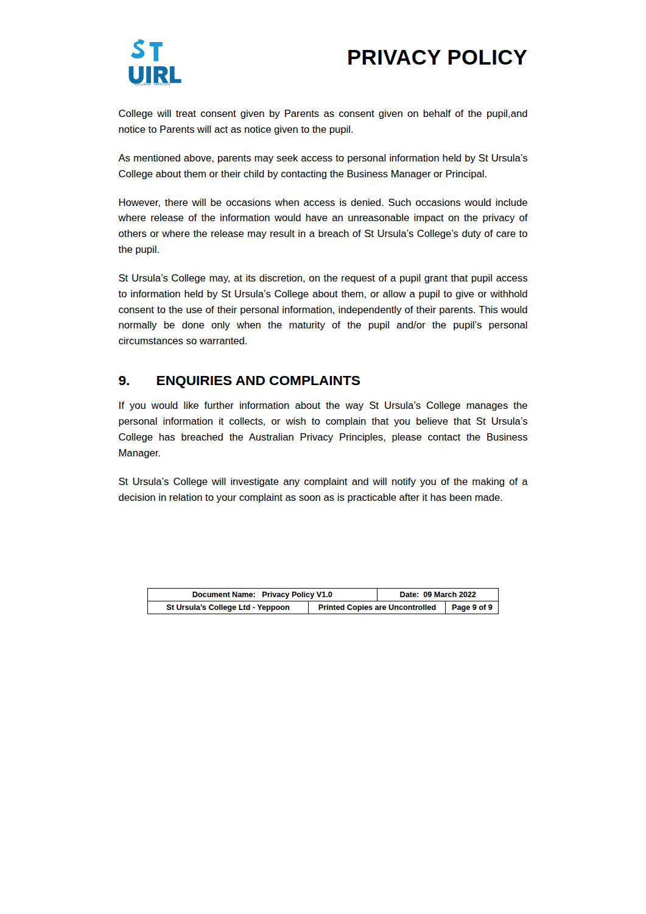COLLEGE, YEPPOON
PRIVACY POLICY
College will treat consent given by Parents as consent given on behalf of the pupil,and notice to Parents will act as notice given to the pupil.
As mentioned above, parents may seek access to personal information held by St Ursula’s College about them or their child by contacting the Business Manager or Principal.
However, there will be occasions when access is denied. Such occasions would include where release of the information would have an unreasonable impact on the privacy of others or where the release may result in a breach of St Ursula’s College’s duty of care to the pupil.
St Ursula’s College may, at its discretion, on the request of a pupil grant that pupil access to information held by St Ursula’s College about them, or allow a pupil to give or withhold consent to the use of their personal information, independently of their parents. This would normally be done only when the maturity of the pupil and/or the pupil’s personal circumstances so warranted.
9. ENQUIRIES AND COMPLAINTS
If you would like further information about the way St Ursula’s College manages the personal information it collects, or wish to complain that you believe that St Ursula’s College has breached the Australian Privacy Principles, please contact the Business Manager.
St Ursula’s College will investigate any complaint and will notify you of the making of a decision in relation to your complaint as soon as is practicable after it has been made.
| Document Name: Privacy Policy V1.0 | Date: 09 March 2022 |
| St Ursula’s College Ltd - Yeppoon | Printed Copies are Uncontrolled | Page 9 of 9 |